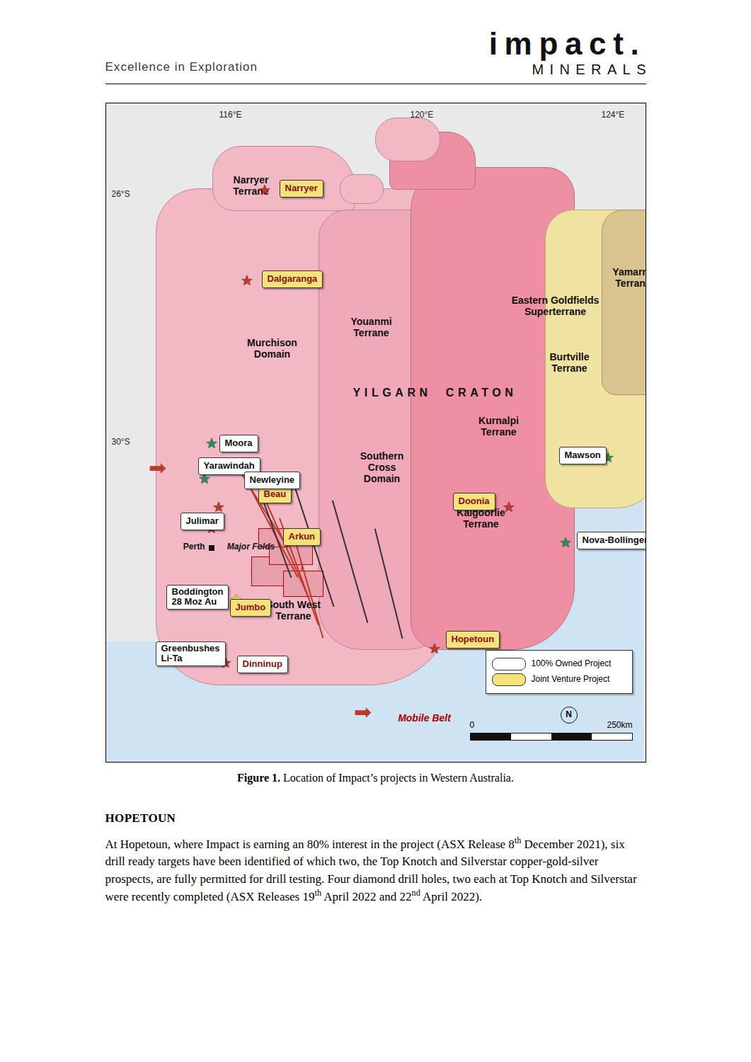Excellence in Exploration
impact.
MINERALS
116°E 120°E 124°E 26°S 30°S 34°S
Narryer
Terrane
Murchison
Domain
Youanmi
Terrane
YILGARN CRATON
Southern
Cross
Domain
Eastern Goldfields
Superterrane
Yamarna
Terrane
Burtville
Terrane
Kurnalpi
Terrane
Kalgoorlie
Terrane
South West
Terrane
Mobile Belt
Major Folds
Perth
★ ★ ★ ★ ★ ★ ★ ★ ★ ★ ★ ★ ★ ★ ➡ ➡
Narryer
Dalgaranga
Beau
Arkun
Jumbo
Doonia
Hopetoun
Dinninup
Moora
Yarawindah
Newleyine
Julimar
Boddington
28 Moz Au
Greenbushes
Li-Ta
Mawson
Nova-Bollinger
100% Owned Project
Joint Venture Project
0250km
Figure 1. Location of Impact’s projects in Western Australia.
HOPETOUN
At Hopetoun, where Impact is earning an 80% interest in the project (ASX Release 8th December 2021), six drill ready targets have been identified of which two, the Top Knotch and Silverstar copper-gold-silver prospects, are fully permitted for drill testing. Four diamond drill holes, two each at Top Knotch and Silverstar were recently completed (ASX Releases 19th April 2022 and 22nd April 2022).